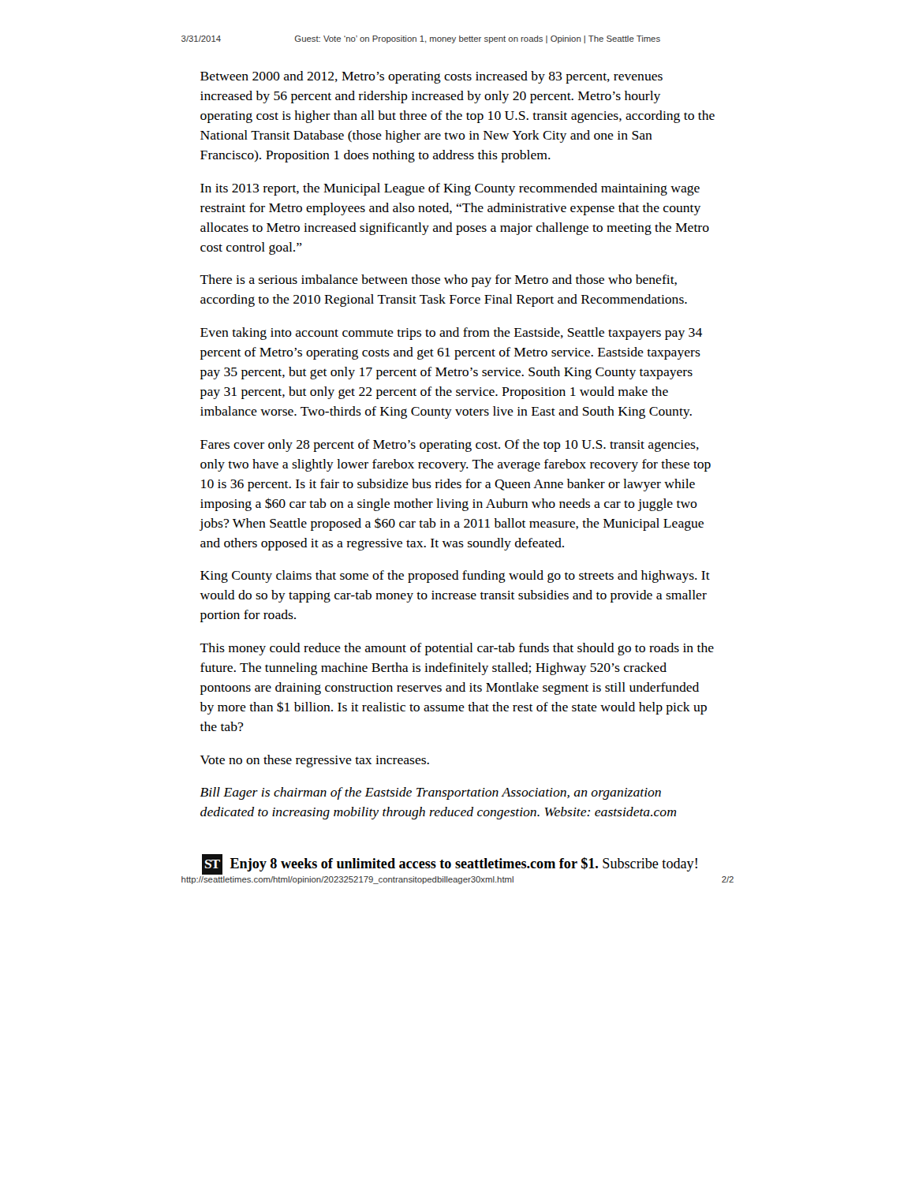3/31/2014 Guest: Vote ‘no’ on Proposition 1, money better spent on roads | Opinion | The Seattle Times
Between 2000 and 2012, Metro’s operating costs increased by 83 percent, revenues increased by 56 percent and ridership increased by only 20 percent. Metro’s hourly operating cost is higher than all but three of the top 10 U.S. transit agencies, according to the National Transit Database (those higher are two in New York City and one in San Francisco). Proposition 1 does nothing to address this problem.
In its 2013 report, the Municipal League of King County recommended maintaining wage restraint for Metro employees and also noted, “The administrative expense that the county allocates to Metro increased significantly and poses a major challenge to meeting the Metro cost control goal.”
There is a serious imbalance between those who pay for Metro and those who benefit, according to the 2010 Regional Transit Task Force Final Report and Recommendations.
Even taking into account commute trips to and from the Eastside, Seattle taxpayers pay 34 percent of Metro’s operating costs and get 61 percent of Metro service. Eastside taxpayers pay 35 percent, but get only 17 percent of Metro’s service. South King County taxpayers pay 31 percent, but only get 22 percent of the service. Proposition 1 would make the imbalance worse. Two-thirds of King County voters live in East and South King County.
Fares cover only 28 percent of Metro’s operating cost. Of the top 10 U.S. transit agencies, only two have a slightly lower farebox recovery. The average farebox recovery for these top 10 is 36 percent. Is it fair to subsidize bus rides for a Queen Anne banker or lawyer while imposing a $60 car tab on a single mother living in Auburn who needs a car to juggle two jobs? When Seattle proposed a $60 car tab in a 2011 ballot measure, the Municipal League and others opposed it as a regressive tax. It was soundly defeated.
King County claims that some of the proposed funding would go to streets and highways. It would do so by tapping car-tab money to increase transit subsidies and to provide a smaller portion for roads.
This money could reduce the amount of potential car-tab funds that should go to roads in the future. The tunneling machine Bertha is indefinitely stalled; Highway 520’s cracked pontoons are draining construction reserves and its Montlake segment is still underfunded by more than $1 billion. Is it realistic to assume that the rest of the state would help pick up the tab?
Vote no on these regressive tax increases.
Bill Eager is chairman of the Eastside Transportation Association, an organization dedicated to increasing mobility through reduced congestion. Website: eastsideta.com
ST
Enjoy 8 weeks of unlimited access to seattletimes.com for $1. Subscribe today!
http://seattletimes.com/html/opinion/2023252179_contransitopedbilleager30xml.html 2/2